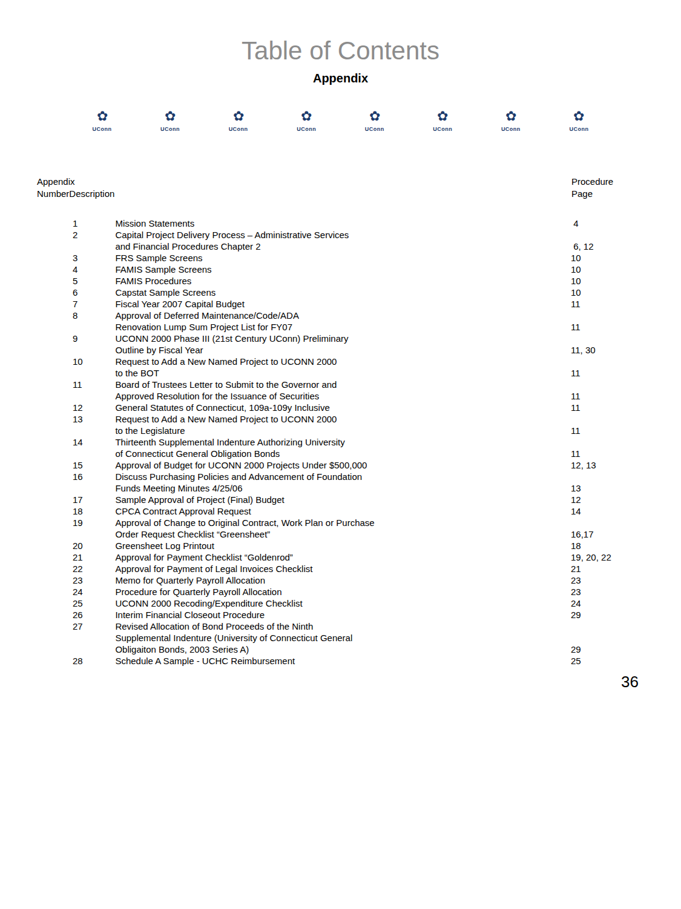Table of Contents
Appendix
✿UConn
✿UConn
✿UConn
✿UConn
✿UConn
✿UConn
✿UConn
✿UConn
| Appendix NumberDescription | | Procedure Page |
| --- | --- | --- |
| 1 | Mission Statements | 4 |
| 2 | Capital Project Delivery Process – Administrative Services | |
| | and Financial Procedures Chapter 2 | 6, 12 |
| 3 | FRS Sample Screens | 10 |
| 4 | FAMIS Sample Screens | 10 |
| 5 | FAMIS Procedures | 10 |
| 6 | Capstat Sample Screens | 10 |
| 7 | Fiscal Year 2007 Capital Budget | 11 |
| 8 | Approval of Deferred Maintenance/Code/ADA | |
| | Renovation Lump Sum Project List for FY07 | 11 |
| 9 | UCONN 2000 Phase III (21st Century UConn) Preliminary | |
| | Outline by Fiscal Year | 11, 30 |
| 10 | Request to Add a New Named Project to UCONN 2000 | |
| | to the BOT | 11 |
| 11 | Board of Trustees Letter to Submit to the Governor and | |
| | Approved Resolution for the Issuance of Securities | 11 |
| 12 | General Statutes of Connecticut, 109a-109y Inclusive | 11 |
| 13 | Request to Add a New Named Project to UCONN 2000 | |
| | to the Legislature | 11 |
| 14 | Thirteenth Supplemental Indenture Authorizing University | |
| | of Connecticut General Obligation Bonds | 11 |
| 15 | Approval of Budget for UCONN 2000 Projects Under $500,000 | 12, 13 |
| 16 | Discuss Purchasing Policies and Advancement of Foundation | |
| | Funds Meeting Minutes 4/25/06 | 13 |
| 17 | Sample Approval of Project (Final) Budget | 12 |
| 18 | CPCA Contract Approval Request | 14 |
| 19 | Approval of Change to Original Contract, Work Plan or Purchase | |
| | Order Request Checklist “Greensheet” | 16,17 |
| 20 | Greensheet Log Printout | 18 |
| 21 | Approval for Payment Checklist “Goldenrod” | 19, 20, 22 |
| 22 | Approval for Payment of Legal Invoices Checklist | 21 |
| 23 | Memo for Quarterly Payroll Allocation | 23 |
| 24 | Procedure for Quarterly Payroll Allocation | 23 |
| 25 | UCONN 2000 Recoding/Expenditure Checklist | 24 |
| 26 | Interim Financial Closeout Procedure | 29 |
| 27 | Revised Allocation of Bond Proceeds of the Ninth | |
| | Supplemental Indenture (University of Connecticut General | |
| | Obligaiton Bonds, 2003 Series A) | 29 |
| 28 | Schedule A Sample - UCHC Reimbursement | 25 |
36